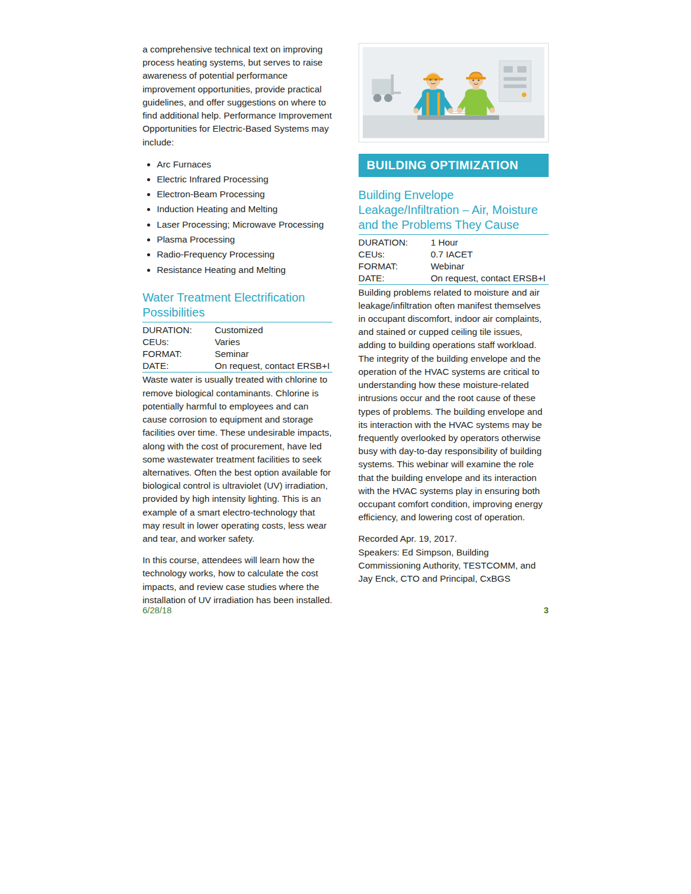a comprehensive technical text on improving process heating systems, but serves to raise awareness of potential performance improvement opportunities, provide practical guidelines, and offer suggestions on where to find additional help. Performance Improvement Opportunities for Electric-Based Systems may include:
Arc Furnaces
Electric Infrared Processing
Electron-Beam Processing
Induction Heating and Melting
Laser Processing; Microwave Processing
Plasma Processing
Radio-Frequency Processing
Resistance Heating and Melting
Water Treatment Electrification Possibilities
| DURATION: | Customized |
| CEUs: | Varies |
| FORMAT: | Seminar |
| DATE: | On request, contact ERSB+I |
Waste water is usually treated with chlorine to remove biological contaminants. Chlorine is potentially harmful to employees and can cause corrosion to equipment and storage facilities over time. These undesirable impacts, along with the cost of procurement, have led some wastewater treatment facilities to seek alternatives. Often the best option available for biological control is ultraviolet (UV) irradiation, provided by high intensity lighting. This is an example of a smart electro-technology that may result in lower operating costs, less wear and tear, and worker safety.
In this course, attendees will learn how the technology works, how to calculate the cost impacts, and review case studies where the installation of UV irradiation has been installed.
BUILDING OPTIMIZATION
Building Envelope Leakage/Infiltration – Air, Moisture and the Problems They Cause
| DURATION: | 1 Hour |
| CEUs: | 0.7 IACET |
| FORMAT: | Webinar |
| DATE: | On request, contact ERSB+I |
Building problems related to moisture and air leakage/infiltration often manifest themselves in occupant discomfort, indoor air complaints, and stained or cupped ceiling tile issues, adding to building operations staff workload. The integrity of the building envelope and the operation of the HVAC systems are critical to understanding how these moisture-related intrusions occur and the root cause of these types of problems. The building envelope and its interaction with the HVAC systems may be frequently overlooked by operators otherwise busy with day-to-day responsibility of building systems. This webinar will examine the role that the building envelope and its interaction with the HVAC systems play in ensuring both occupant comfort condition, improving energy efficiency, and lowering cost of operation.
Recorded Apr. 19, 2017.
Speakers: Ed Simpson, Building Commissioning Authority, TESTCOMM, and Jay Enck, CTO and Principal, CxBGS
6/28/18 3